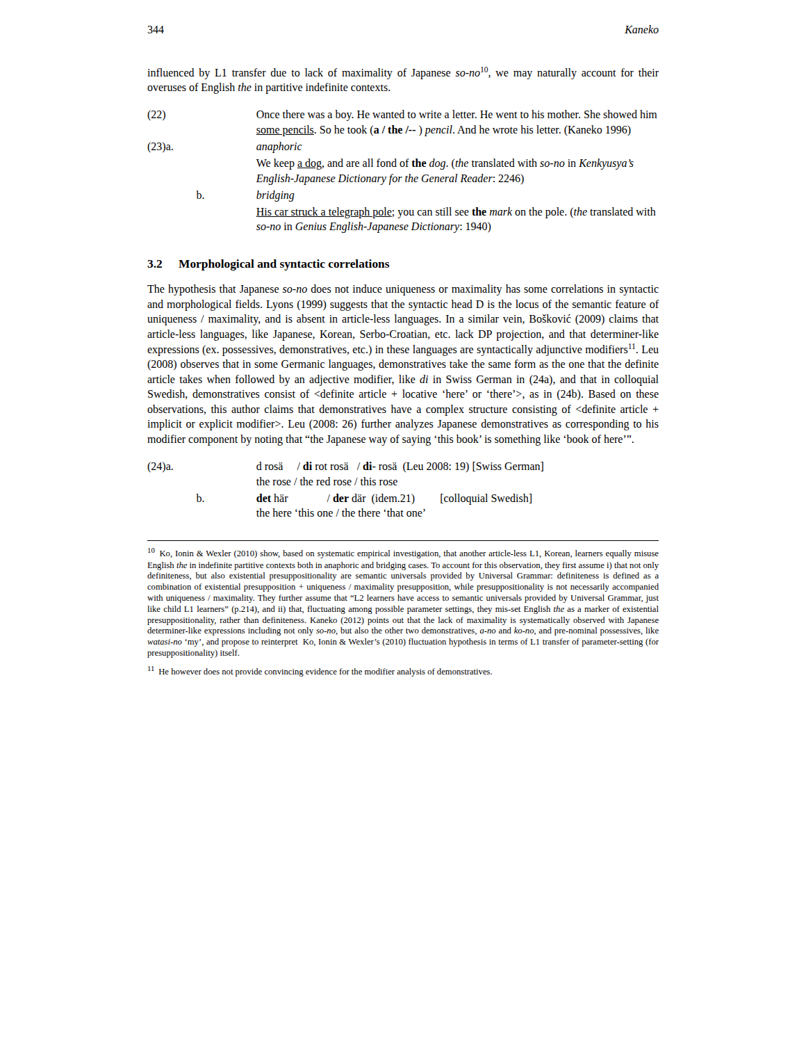344 Kaneko
influenced by L1 transfer due to lack of maximality of Japanese so-no10, we may naturally account for their overuses of English the in partitive indefinite contexts.
(22) Once there was a boy. He wanted to write a letter. He went to his mother. She showed him some pencils. So he took (a / the /-- ) pencil. And he wrote his letter. (Kaneko 1996)
(23)a. anaphoric
(23)a. We keep a dog, and are all fond of the dog. (the translated with so-no in Kenkyusya’s English-Japanese Dictionary for the General Reader: 2246)
b. bridging
His car struck a telegraph pole; you can still see the mark on the pole. (the translated with so-no in Genius English-Japanese Dictionary: 1940)
3.2 Morphological and syntactic correlations
The hypothesis that Japanese so-no does not induce uniqueness or maximality has some correlations in syntactic and morphological fields. Lyons (1999) suggests that the syntactic head D is the locus of the semantic feature of uniqueness / maximality, and is absent in article-less languages. In a similar vein, Bošković (2009) claims that article-less languages, like Japanese, Korean, Serbo-Croatian, etc. lack DP projection, and that determiner-like expressions (ex. possessives, demonstratives, etc.) in these languages are syntactically adjunctive modifiers11. Leu (2008) observes that in some Germanic languages, demonstratives take the same form as the one that the definite article takes when followed by an adjective modifier, like di in Swiss German in (24a), and that in colloquial Swedish, demonstratives consist of <definite article + locative ‘here’ or ‘there’>, as in (24b). Based on these observations, this author claims that demonstratives have a complex structure consisting of <definite article + implicit or explicit modifier>. Leu (2008: 26) further analyzes Japanese demonstratives as corresponding to his modifier component by noting that “the Japanese way of saying ‘this book’ is something like ‘book of here’”.
(24)a. d rosä / di rot rosä / di- rosä (Leu 2008: 19) [Swiss German] the rose / the red rose / this rose
b. det här / der där (idem.21) [colloquial Swedish] the here ‘this one / the there ‘that one’
10 Ko, Ionin & Wexler (2010) show, based on systematic empirical investigation, that another article-less L1, Korean, learners equally misuse English the in indefinite partitive contexts both in anaphoric and bridging cases. To account for this observation, they first assume i) that not only definiteness, but also existential presuppositionality are semantic universals provided by Universal Grammar: definiteness is defined as a combination of existential presupposition + uniqueness / maximality presupposition, while presuppositionality is not necessarily accompanied with uniqueness / maximality. They further assume that “L2 learners have access to semantic universals provided by Universal Grammar, just like child L1 learners” (p.214), and ii) that, fluctuating among possible parameter settings, they mis-set English the as a marker of existential presuppositionality, rather than definiteness. Kaneko (2012) points out that the lack of maximality is systematically observed with Japanese determiner-like expressions including not only so-no, but also the other two demonstratives, a-no and ko-no, and pre-nominal possessives, like watasi-no ‘my’, and propose to reinterpret Ko, Ionin & Wexler’s (2010) fluctuation hypothesis in terms of L1 transfer of parameter-setting (for presuppositionality) itself.
11 He however does not provide convincing evidence for the modifier analysis of demonstratives.